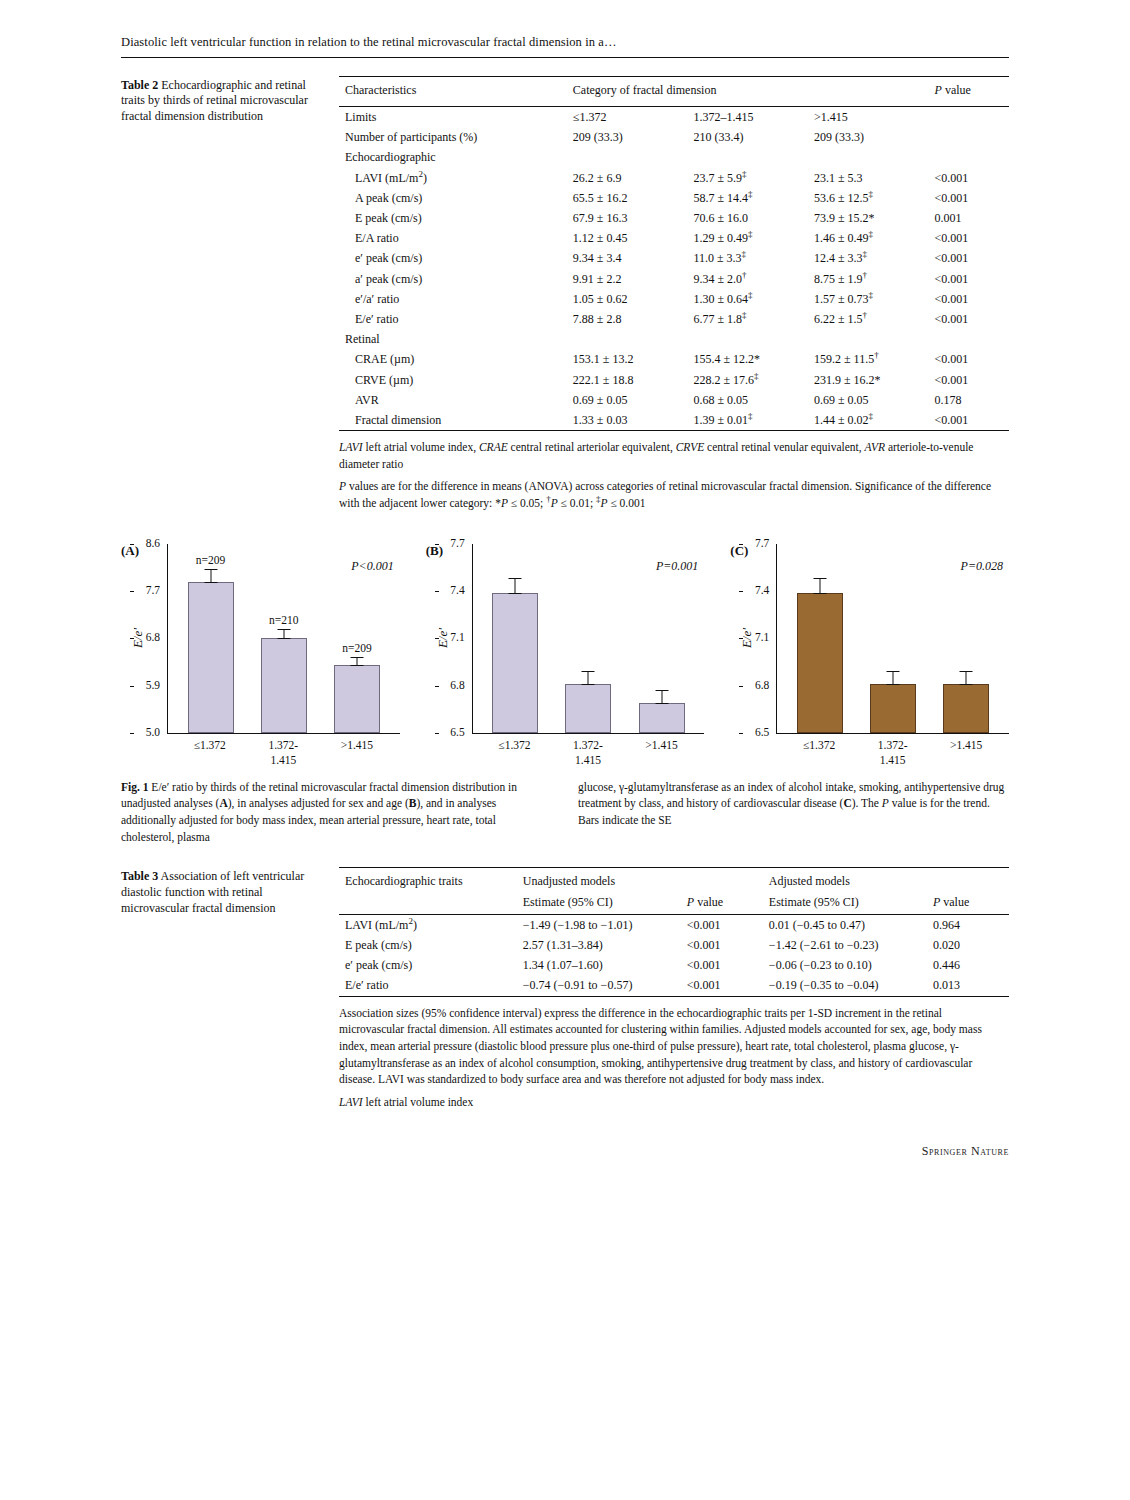Diastolic left ventricular function in relation to the retinal microvascular fractal dimension in a…
Table 2 Echocardiographic and retinal traits by thirds of retinal microvascular fractal dimension distribution
| Characteristics | Category of fractal dimension | P value |
| --- | --- | --- |
| Limits | ≤1.372 | 1.372–1.415 | >1.415 | |
| Number of participants (%) | 209 (33.3) | 210 (33.4) | 209 (33.3) | |
| Echocardiographic | | | | |
| LAVI (mL/m 2 ) | 26.2 ± 6.9 | 23.7 ± 5.9 ‡ | 23.1 ± 5.3 | <0.001 |
| A peak (cm/s) | 65.5 ± 16.2 | 58.7 ± 14.4 ‡ | 53.6 ± 12.5 ‡ | <0.001 |
| E peak (cm/s) | 67.9 ± 16.3 | 70.6 ± 16.0 | 73.9 ± 15.2* | 0.001 |
| E/A ratio | 1.12 ± 0.45 | 1.29 ± 0.49 ‡ | 1.46 ± 0.49 ‡ | <0.001 |
| e′ peak (cm/s) | 9.34 ± 3.4 | 11.0 ± 3.3 ‡ | 12.4 ± 3.3 ‡ | <0.001 |
| a′ peak (cm/s) | 9.91 ± 2.2 | 9.34 ± 2.0 † | 8.75 ± 1.9 † | <0.001 |
| e′/a′ ratio | 1.05 ± 0.62 | 1.30 ± 0.64 ‡ | 1.57 ± 0.73 ‡ | <0.001 |
| E/e′ ratio | 7.88 ± 2.8 | 6.77 ± 1.8 ‡ | 6.22 ± 1.5 † | <0.001 |
| Retinal | | | | |
| CRAE (µm) | 153.1 ± 13.2 | 155.4 ± 12.2* | 159.2 ± 11.5 † | <0.001 |
| CRVE (µm) | 222.1 ± 18.8 | 228.2 ± 17.6 ‡ | 231.9 ± 16.2* | <0.001 |
| AVR | 0.69 ± 0.05 | 0.68 ± 0.05 | 0.69 ± 0.05 | 0.178 |
| Fractal dimension | 1.33 ± 0.03 | 1.39 ± 0.01 ‡ | 1.44 ± 0.02 ‡ | <0.001 |
LAVI left atrial volume index, CRAE central retinal arteriolar equivalent, CRVE central retinal venular equivalent, AVR arteriole-to-venule diameter ratio
P values are for the difference in means (ANOVA) across categories of retinal microvascular fractal dimension. Significance of the difference with the adjacent lower category: *P ≤ 0.05; †P ≤ 0.01; ‡P ≤ 0.001
(A)
E/e′
8.6 7.7 6.8 5.9 5.0
P<0.001
n=209
n=210
n=209
≤1.3721.372-1.415>1.415
(B)
E/e′
7.7 7.4 7.1 6.8 6.5
P=0.001
≤1.3721.372-1.415>1.415
(C)
E/e′
7.7 7.4 7.1 6.8 6.5
P=0.028
≤1.3721.372-1.415>1.415
Fig. 1 E/e′ ratio by thirds of the retinal microvascular fractal dimension distribution in unadjusted analyses (A), in analyses adjusted for sex and age (B), and in analyses additionally adjusted for body mass index, mean arterial pressure, heart rate, total cholesterol, plasma
glucose, γ-glutamyltransferase as an index of alcohol intake, smoking, antihypertensive drug treatment by class, and history of cardiovascular disease (C). The P value is for the trend. Bars indicate the SE
Table 3 Association of left ventricular diastolic function with retinal microvascular fractal dimension
| Echocardiographic traits | Unadjusted models | Adjusted models |
| --- | --- | --- |
| | Estimate (95% CI) | P value | Estimate (95% CI) | P value |
| LAVI (mL/m 2 ) | −1.49 (−1.98 to −1.01) | <0.001 | 0.01 (−0.45 to 0.47) | 0.964 |
| E peak (cm/s) | 2.57 (1.31–3.84) | <0.001 | −1.42 (−2.61 to −0.23) | 0.020 |
| e′ peak (cm/s) | 1.34 (1.07–1.60) | <0.001 | −0.06 (−0.23 to 0.10) | 0.446 |
| E/e′ ratio | −0.74 (−0.91 to −0.57) | <0.001 | −0.19 (−0.35 to −0.04) | 0.013 |
Association sizes (95% confidence interval) express the difference in the echocardiographic traits per 1-SD increment in the retinal microvascular fractal dimension. All estimates accounted for clustering within families. Adjusted models accounted for sex, age, body mass index, mean arterial pressure (diastolic blood pressure plus one-third of pulse pressure), heart rate, total cholesterol, plasma glucose, γ-glutamyltransferase as an index of alcohol consumption, smoking, antihypertensive drug treatment by class, and history of cardiovascular disease. LAVI was standardized to body surface area and was therefore not adjusted for body mass index.
LAVI left atrial volume index
Springer Nature